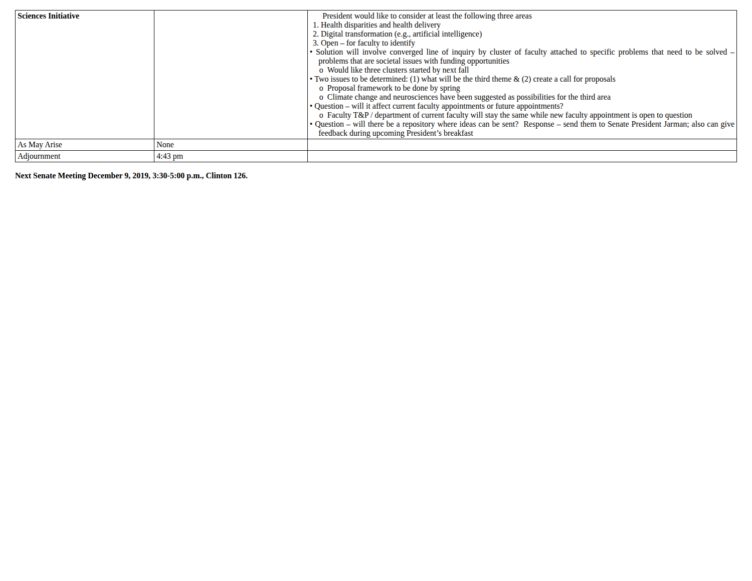| Sciences Initiative | | President would like to consider at least the following three areas 1. Health disparities and health delivery 2. Digital transformation (e.g., artificial intelligence) 3. Open – for faculty to identify Solution will involve converged line of inquiry by cluster of faculty attached to specific problems that need to be solved – problems that are societal issues with funding opportunities Would like three clusters started by next fall Two issues to be determined: (1) what will be the third theme & (2) create a call for proposals Proposal framework to be done by spring Climate change and neurosciences have been suggested as possibilities for the third area Question – will it affect current faculty appointments or future appointments? Faculty T&P / department of current faculty will stay the same while new faculty appointment is open to question Question – will there be a repository where ideas can be sent? Response – send them to Senate President Jarman; also can give feedback during upcoming President’s breakfast |
| As May Arise | None | |
| Adjournment | 4:43 pm | |
Next Senate Meeting December 9, 2019, 3:30-5:00 p.m., Clinton 126.